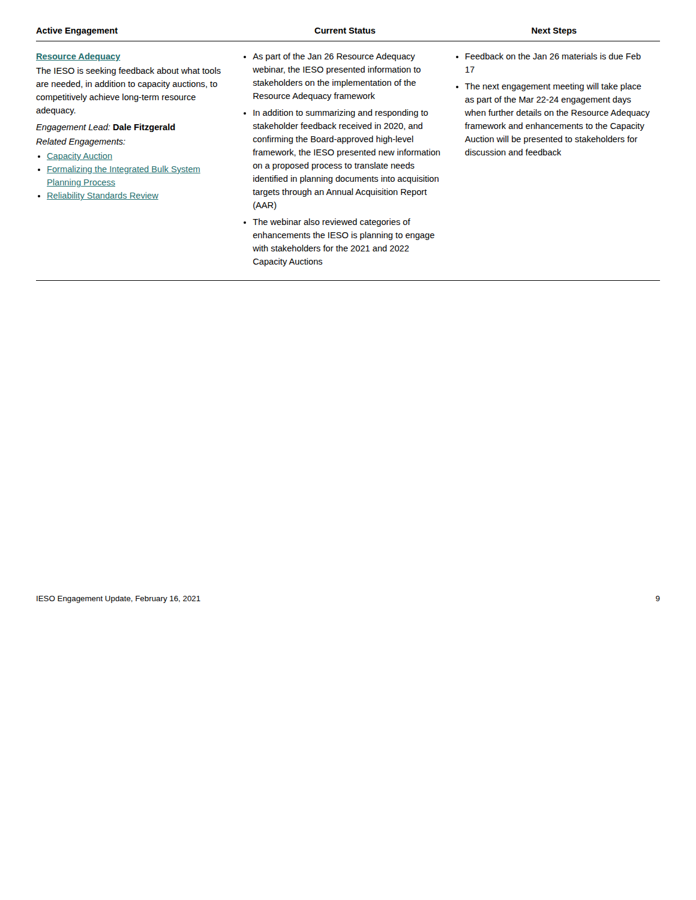| Active Engagement | Current Status | Next Steps |
| --- | --- | --- |
| Resource Adequacy The IESO is seeking feedback about what tools are needed, in addition to capacity auctions, to competitively achieve long-term resource adequacy. Engagement Lead: Dale Fitzgerald Related Engagements: Capacity Auction Formalizing the Integrated Bulk System Planning Process Reliability Standards Review | As part of the Jan 26 Resource Adequacy webinar, the IESO presented information to stakeholders on the implementation of the Resource Adequacy framework In addition to summarizing and responding to stakeholder feedback received in 2020, and confirming the Board-approved high-level framework, the IESO presented new information on a proposed process to translate needs identified in planning documents into acquisition targets through an Annual Acquisition Report (AAR) The webinar also reviewed categories of enhancements the IESO is planning to engage with stakeholders for the 2021 and 2022 Capacity Auctions | Feedback on the Jan 26 materials is due Feb 17 The next engagement meeting will take place as part of the Mar 22-24 engagement days when further details on the Resource Adequacy framework and enhancements to the Capacity Auction will be presented to stakeholders for discussion and feedback |
IESO Engagement Update, February 16, 2021 9